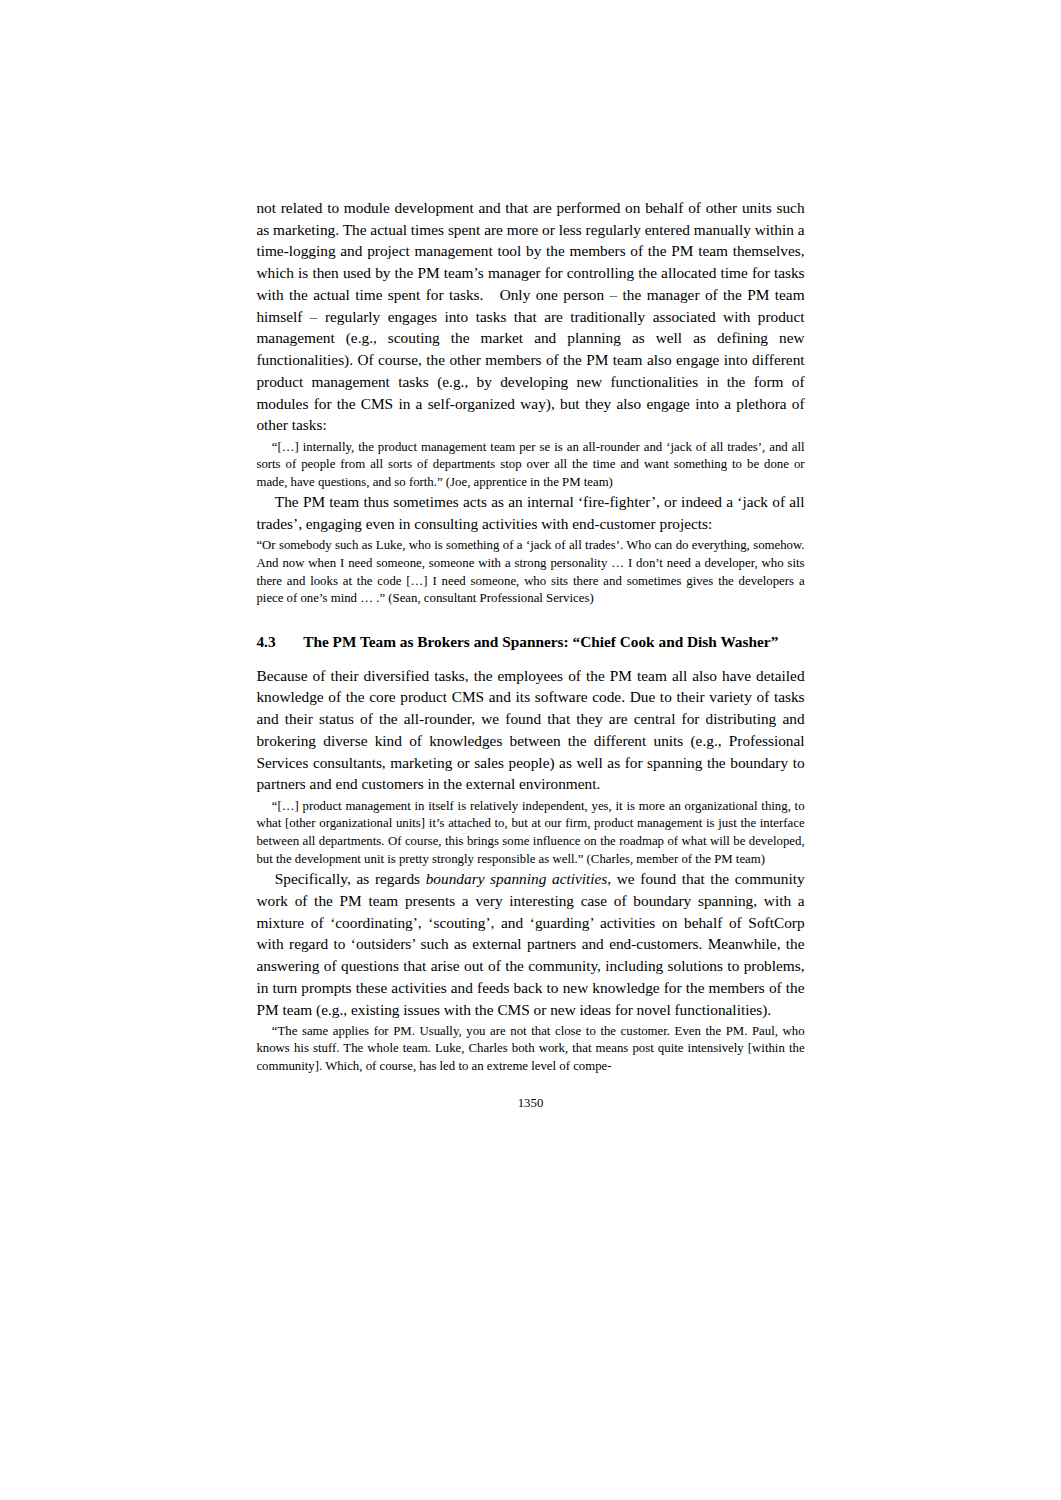not related to module development and that are performed on behalf of other units such as marketing. The actual times spent are more or less regularly entered manually within a time-logging and project management tool by the members of the PM team themselves, which is then used by the PM team’s manager for controlling the allocated time for tasks with the actual time spent for tasks. Only one person – the manager of the PM team himself – regularly engages into tasks that are traditionally associated with product management (e.g., scouting the market and planning as well as defining new functionalities). Of course, the other members of the PM team also engage into different product management tasks (e.g., by developing new functionalities in the form of modules for the CMS in a self-organized way), but they also engage into a plethora of other tasks:
“[…] internally, the product management team per se is an all-rounder and ‘jack of all trades’, and all sorts of people from all sorts of departments stop over all the time and want something to be done or made, have questions, and so forth.” (Joe, apprentice in the PM team)
The PM team thus sometimes acts as an internal ‘fire-fighter’, or indeed a ‘jack of all trades’, engaging even in consulting activities with end-customer projects:
“Or somebody such as Luke, who is something of a ‘jack of all trades’. Who can do everything, somehow. And now when I need someone, someone with a strong personality … I don’t need a developer, who sits there and looks at the code […] I need someone, who sits there and sometimes gives the developers a piece of one’s mind … .” (Sean, consultant Professional Services)
4.3 The PM Team as Brokers and Spanners: “Chief Cook and Dish Washer”
Because of their diversified tasks, the employees of the PM team all also have detailed knowledge of the core product CMS and its software code. Due to their variety of tasks and their status of the all-rounder, we found that they are central for distributing and brokering diverse kind of knowledges between the different units (e.g., Professional Services consultants, marketing or sales people) as well as for spanning the boundary to partners and end customers in the external environment.
“[…] product management in itself is relatively independent, yes, it is more an organizational thing, to what [other organizational units] it’s attached to, but at our firm, product management is just the interface between all departments. Of course, this brings some influence on the roadmap of what will be developed, but the development unit is pretty strongly responsible as well.” (Charles, member of the PM team)
Specifically, as regards boundary spanning activities, we found that the community work of the PM team presents a very interesting case of boundary spanning, with a mixture of ‘coordinating’, ‘scouting’, and ‘guarding’ activities on behalf of SoftCorp with regard to ‘outsiders’ such as external partners and end-customers. Meanwhile, the answering of questions that arise out of the community, including solutions to problems, in turn prompts these activities and feeds back to new knowledge for the members of the PM team (e.g., existing issues with the CMS or new ideas for novel functionalities).
“The same applies for PM. Usually, you are not that close to the customer. Even the PM. Paul, who knows his stuff. The whole team. Luke, Charles both work, that means post quite intensively [within the community]. Which, of course, has led to an extreme level of compe-
1350